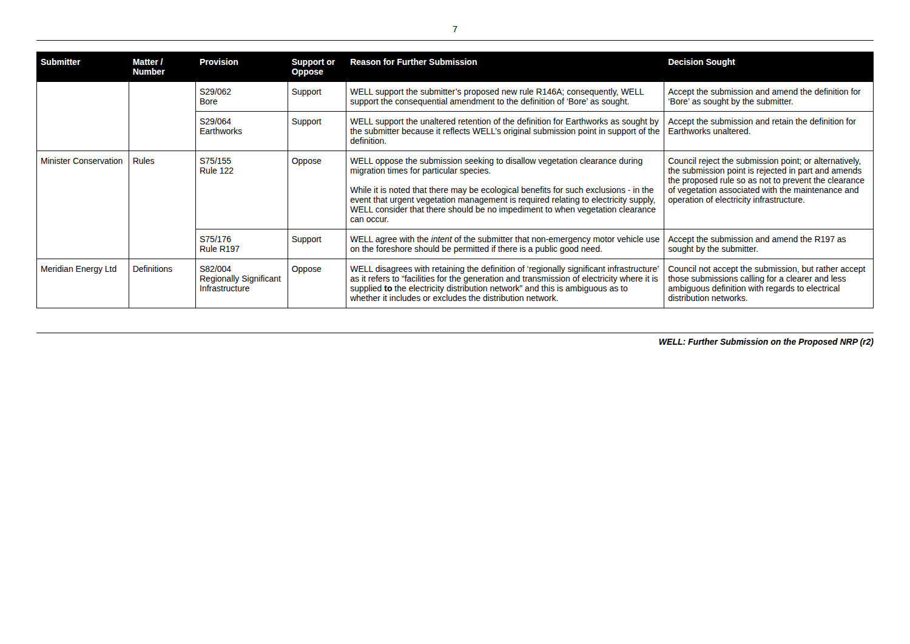7
| Submitter | Matter / Number | Provision | Support or Oppose | Reason for Further Submission | Decision Sought |
| --- | --- | --- | --- | --- | --- |
| | | S29/062 Bore | Support | WELL support the submitter’s proposed new rule R146A; consequently, WELL support the consequential amendment to the definition of ‘Bore’ as sought. | Accept the submission and amend the definition for ‘Bore’ as sought by the submitter. |
| | | S29/064 Earthworks | Support | WELL support the unaltered retention of the definition for Earthworks as sought by the submitter because it reflects WELL’s original submission point in support of the definition. | Accept the submission and retain the definition for Earthworks unaltered. |
| Minister Conservation | Rules | S75/155 Rule 122 | Oppose | WELL oppose the submission seeking to disallow vegetation clearance during migration times for particular species. While it is noted that there may be ecological benefits for such exclusions - in the event that urgent vegetation management is required relating to electricity supply, WELL consider that there should be no impediment to when vegetation clearance can occur. | Council reject the submission point; or alternatively, the submission point is rejected in part and amends the proposed rule so as not to prevent the clearance of vegetation associated with the maintenance and operation of electricity infrastructure. |
| S75/176 Rule R197 | Support | WELL agree with the intent of the submitter that non-emergency motor vehicle use on the foreshore should be permitted if there is a public good need. | Accept the submission and amend the R197 as sought by the submitter. |
| Meridian Energy Ltd | Definitions | S82/004 Regionally Significant Infrastructure | Oppose | WELL disagrees with retaining the definition of ‘regionally significant infrastructure’ as it refers to “facilities for the generation and transmission of electricity where it is supplied to the electricity distribution network” and this is ambiguous as to whether it includes or excludes the distribution network. | Council not accept the submission, but rather accept those submissions calling for a clearer and less ambiguous definition with regards to electrical distribution networks. |
WELL: Further Submission on the Proposed NRP (r2)